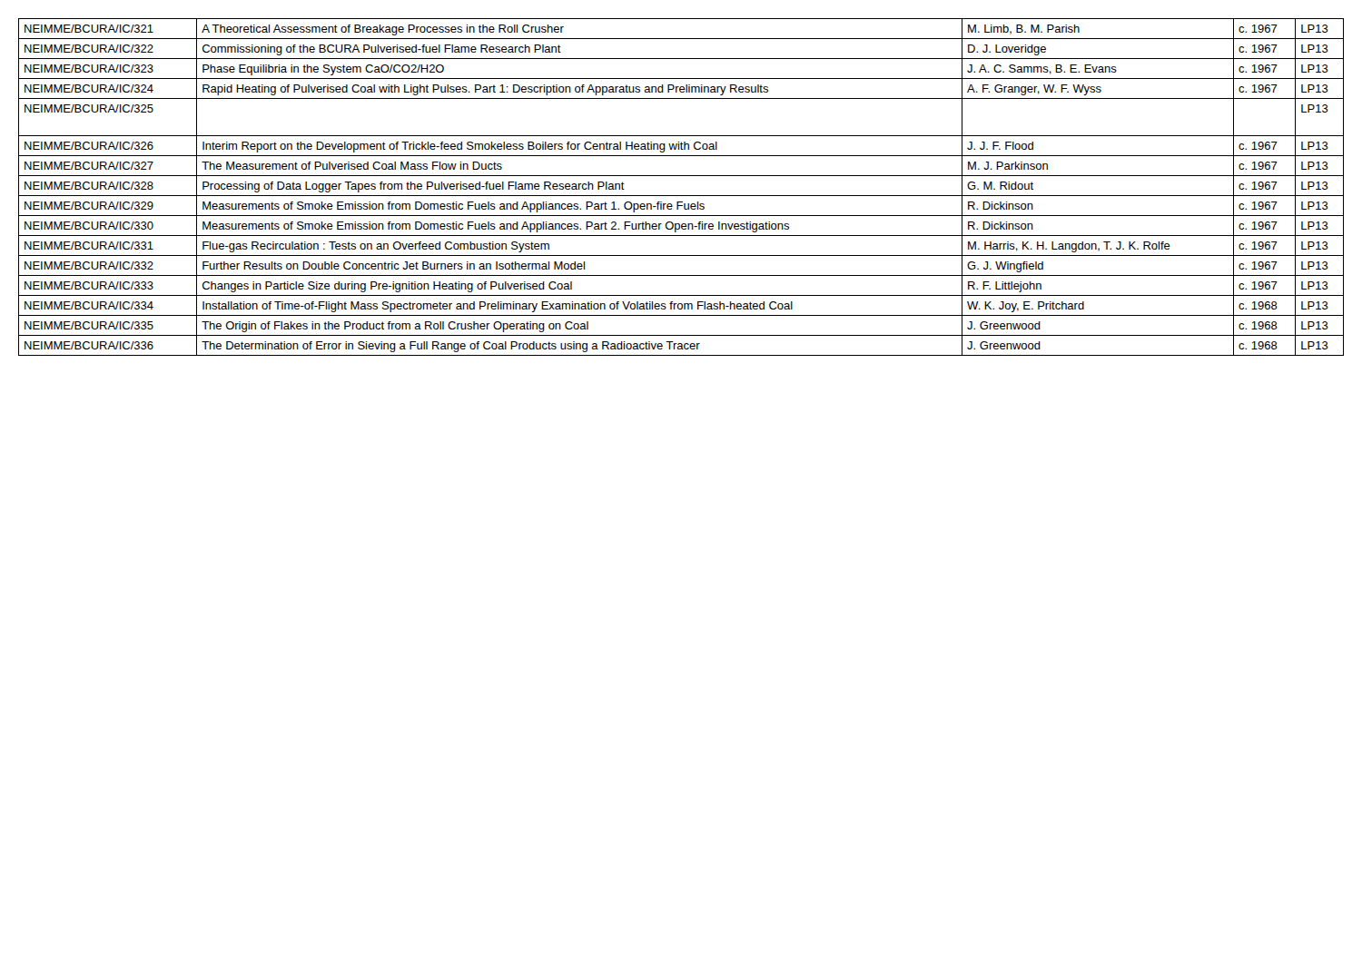| NEIMME/BCURA/IC/321 | A Theoretical Assessment of Breakage Processes in the Roll Crusher | M. Limb, B. M. Parish | c. 1967 | LP13 |
| NEIMME/BCURA/IC/322 | Commissioning of the BCURA Pulverised-fuel Flame Research Plant | D. J. Loveridge | c. 1967 | LP13 |
| NEIMME/BCURA/IC/323 | Phase Equilibria in the System CaO/CO2/H2O | J. A. C. Samms, B. E. Evans | c. 1967 | LP13 |
| NEIMME/BCURA/IC/324 | Rapid Heating of Pulverised Coal with Light Pulses. Part 1: Description of Apparatus and Preliminary Results | A. F. Granger, W. F. Wyss | c. 1967 | LP13 |
| NEIMME/BCURA/IC/325 | | | | LP13 |
| NEIMME/BCURA/IC/326 | Interim Report on the Development of Trickle-feed Smokeless Boilers for Central Heating with Coal | J. J. F. Flood | c. 1967 | LP13 |
| NEIMME/BCURA/IC/327 | The Measurement of Pulverised Coal Mass Flow in Ducts | M. J. Parkinson | c. 1967 | LP13 |
| NEIMME/BCURA/IC/328 | Processing of Data Logger Tapes from the Pulverised-fuel Flame Research Plant | G. M. Ridout | c. 1967 | LP13 |
| NEIMME/BCURA/IC/329 | Measurements of Smoke Emission from Domestic Fuels and Appliances. Part 1. Open-fire Fuels | R. Dickinson | c. 1967 | LP13 |
| NEIMME/BCURA/IC/330 | Measurements of Smoke Emission from Domestic Fuels and Appliances. Part 2. Further Open-fire Investigations | R. Dickinson | c. 1967 | LP13 |
| NEIMME/BCURA/IC/331 | Flue-gas Recirculation : Tests on an Overfeed Combustion System | M. Harris, K. H. Langdon, T. J. K. Rolfe | c. 1967 | LP13 |
| NEIMME/BCURA/IC/332 | Further Results on Double Concentric Jet Burners in an Isothermal Model | G. J. Wingfield | c. 1967 | LP13 |
| NEIMME/BCURA/IC/333 | Changes in Particle Size during Pre-ignition Heating of Pulverised Coal | R. F. Littlejohn | c. 1967 | LP13 |
| NEIMME/BCURA/IC/334 | Installation of Time-of-Flight Mass Spectrometer and Preliminary Examination of Volatiles from Flash-heated Coal | W. K. Joy, E. Pritchard | c. 1968 | LP13 |
| NEIMME/BCURA/IC/335 | The Origin of Flakes in the Product from a Roll Crusher Operating on Coal | J. Greenwood | c. 1968 | LP13 |
| NEIMME/BCURA/IC/336 | The Determination of Error in Sieving a Full Range of Coal Products using a Radioactive Tracer | J. Greenwood | c. 1968 | LP13 |